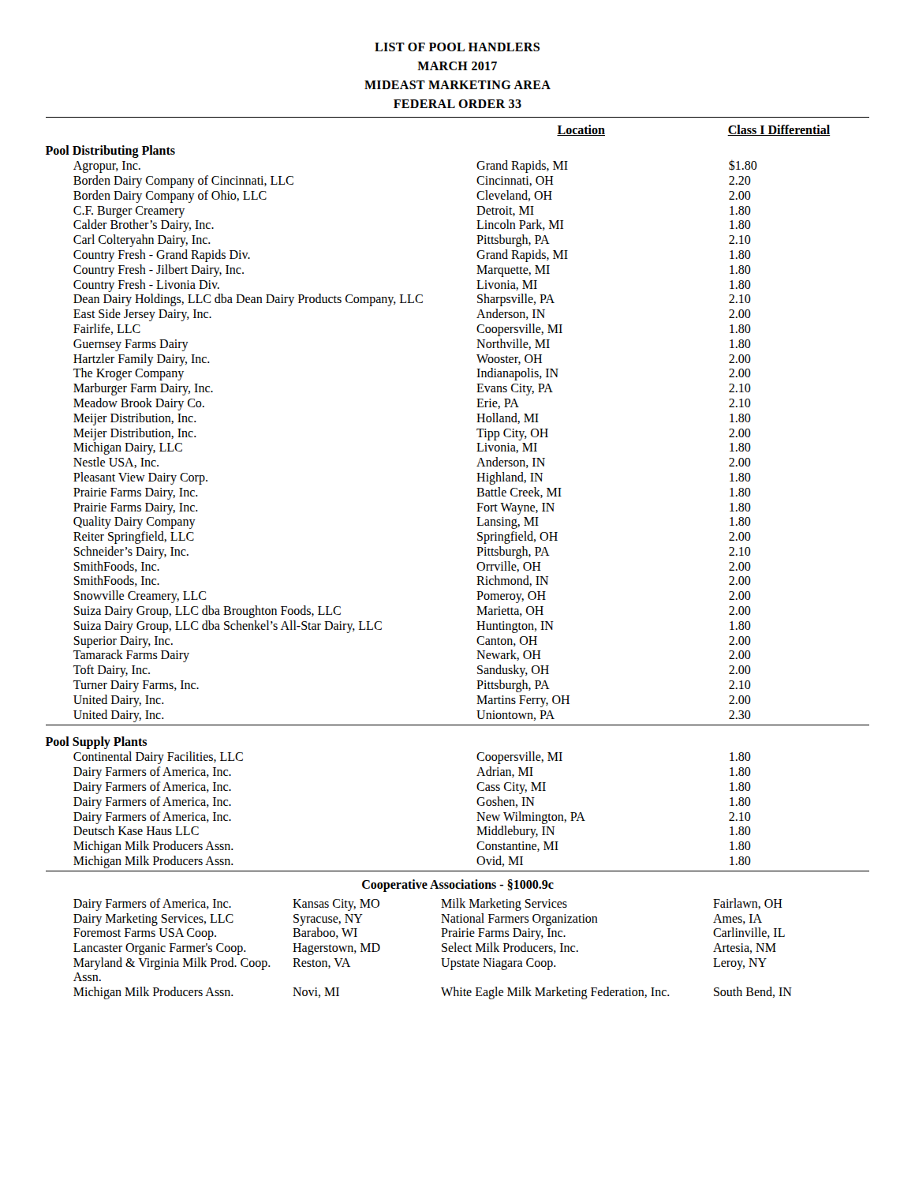LIST OF POOL HANDLERS
MARCH 2017
MIDEAST MARKETING AREA
FEDERAL ORDER 33
| | Location | Class I Differential |
| --- | --- | --- |
| Pool Distributing Plants |
| Agropur, Inc. | Grand Rapids, MI | $1.80 |
| Borden Dairy Company of Cincinnati, LLC | Cincinnati, OH | 2.20 |
| Borden Dairy Company of Ohio, LLC | Cleveland, OH | 2.00 |
| C.F. Burger Creamery | Detroit, MI | 1.80 |
| Calder Brother’s Dairy, Inc. | Lincoln Park, MI | 1.80 |
| Carl Colteryahn Dairy, Inc. | Pittsburgh, PA | 2.10 |
| Country Fresh - Grand Rapids Div. | Grand Rapids, MI | 1.80 |
| Country Fresh - Jilbert Dairy, Inc. | Marquette, MI | 1.80 |
| Country Fresh - Livonia Div. | Livonia, MI | 1.80 |
| Dean Dairy Holdings, LLC dba Dean Dairy Products Company, LLC | Sharpsville, PA | 2.10 |
| East Side Jersey Dairy, Inc. | Anderson, IN | 2.00 |
| Fairlife, LLC | Coopersville, MI | 1.80 |
| Guernsey Farms Dairy | Northville, MI | 1.80 |
| Hartzler Family Dairy, Inc. | Wooster, OH | 2.00 |
| The Kroger Company | Indianapolis, IN | 2.00 |
| Marburger Farm Dairy, Inc. | Evans City, PA | 2.10 |
| Meadow Brook Dairy Co. | Erie, PA | 2.10 |
| Meijer Distribution, Inc. | Holland, MI | 1.80 |
| Meijer Distribution, Inc. | Tipp City, OH | 2.00 |
| Michigan Dairy, LLC | Livonia, MI | 1.80 |
| Nestle USA, Inc. | Anderson, IN | 2.00 |
| Pleasant View Dairy Corp. | Highland, IN | 1.80 |
| Prairie Farms Dairy, Inc. | Battle Creek, MI | 1.80 |
| Prairie Farms Dairy, Inc. | Fort Wayne, IN | 1.80 |
| Quality Dairy Company | Lansing, MI | 1.80 |
| Reiter Springfield, LLC | Springfield, OH | 2.00 |
| Schneider’s Dairy, Inc. | Pittsburgh, PA | 2.10 |
| SmithFoods, Inc. | Orrville, OH | 2.00 |
| SmithFoods, Inc. | Richmond, IN | 2.00 |
| Snowville Creamery, LLC | Pomeroy, OH | 2.00 |
| Suiza Dairy Group, LLC dba Broughton Foods, LLC | Marietta, OH | 2.00 |
| Suiza Dairy Group, LLC dba Schenkel’s All-Star Dairy, LLC | Huntington, IN | 1.80 |
| Superior Dairy, Inc. | Canton, OH | 2.00 |
| Tamarack Farms Dairy | Newark, OH | 2.00 |
| Toft Dairy, Inc. | Sandusky, OH | 2.00 |
| Turner Dairy Farms, Inc. | Pittsburgh, PA | 2.10 |
| United Dairy, Inc. | Martins Ferry, OH | 2.00 |
| United Dairy, Inc. | Uniontown, PA | 2.30 |
| Pool Supply Plants |
| Continental Dairy Facilities, LLC | Coopersville, MI | 1.80 |
| Dairy Farmers of America, Inc. | Adrian, MI | 1.80 |
| Dairy Farmers of America, Inc. | Cass City, MI | 1.80 |
| Dairy Farmers of America, Inc. | Goshen, IN | 1.80 |
| Dairy Farmers of America, Inc. | New Wilmington, PA | 2.10 |
| Deutsch Kase Haus LLC | Middlebury, IN | 1.80 |
| Michigan Milk Producers Assn. | Constantine, MI | 1.80 |
| Michigan Milk Producers Assn. | Ovid, MI | 1.80 |
Cooperative Associations - §1000.9c
| Dairy Farmers of America, Inc. | Kansas City, MO | Milk Marketing Services | Fairlawn, OH |
| Dairy Marketing Services, LLC | Syracuse, NY | National Farmers Organization | Ames, IA |
| Foremost Farms USA Coop. | Baraboo, WI | Prairie Farms Dairy, Inc. | Carlinville, IL |
| Lancaster Organic Farmer's Coop. | Hagerstown, MD | Select Milk Producers, Inc. | Artesia, NM |
| Maryland & Virginia Milk Prod. Coop. Assn. | Reston, VA | Upstate Niagara Coop. | Leroy, NY |
| Michigan Milk Producers Assn. | Novi, MI | White Eagle Milk Marketing Federation, Inc. | South Bend, IN |